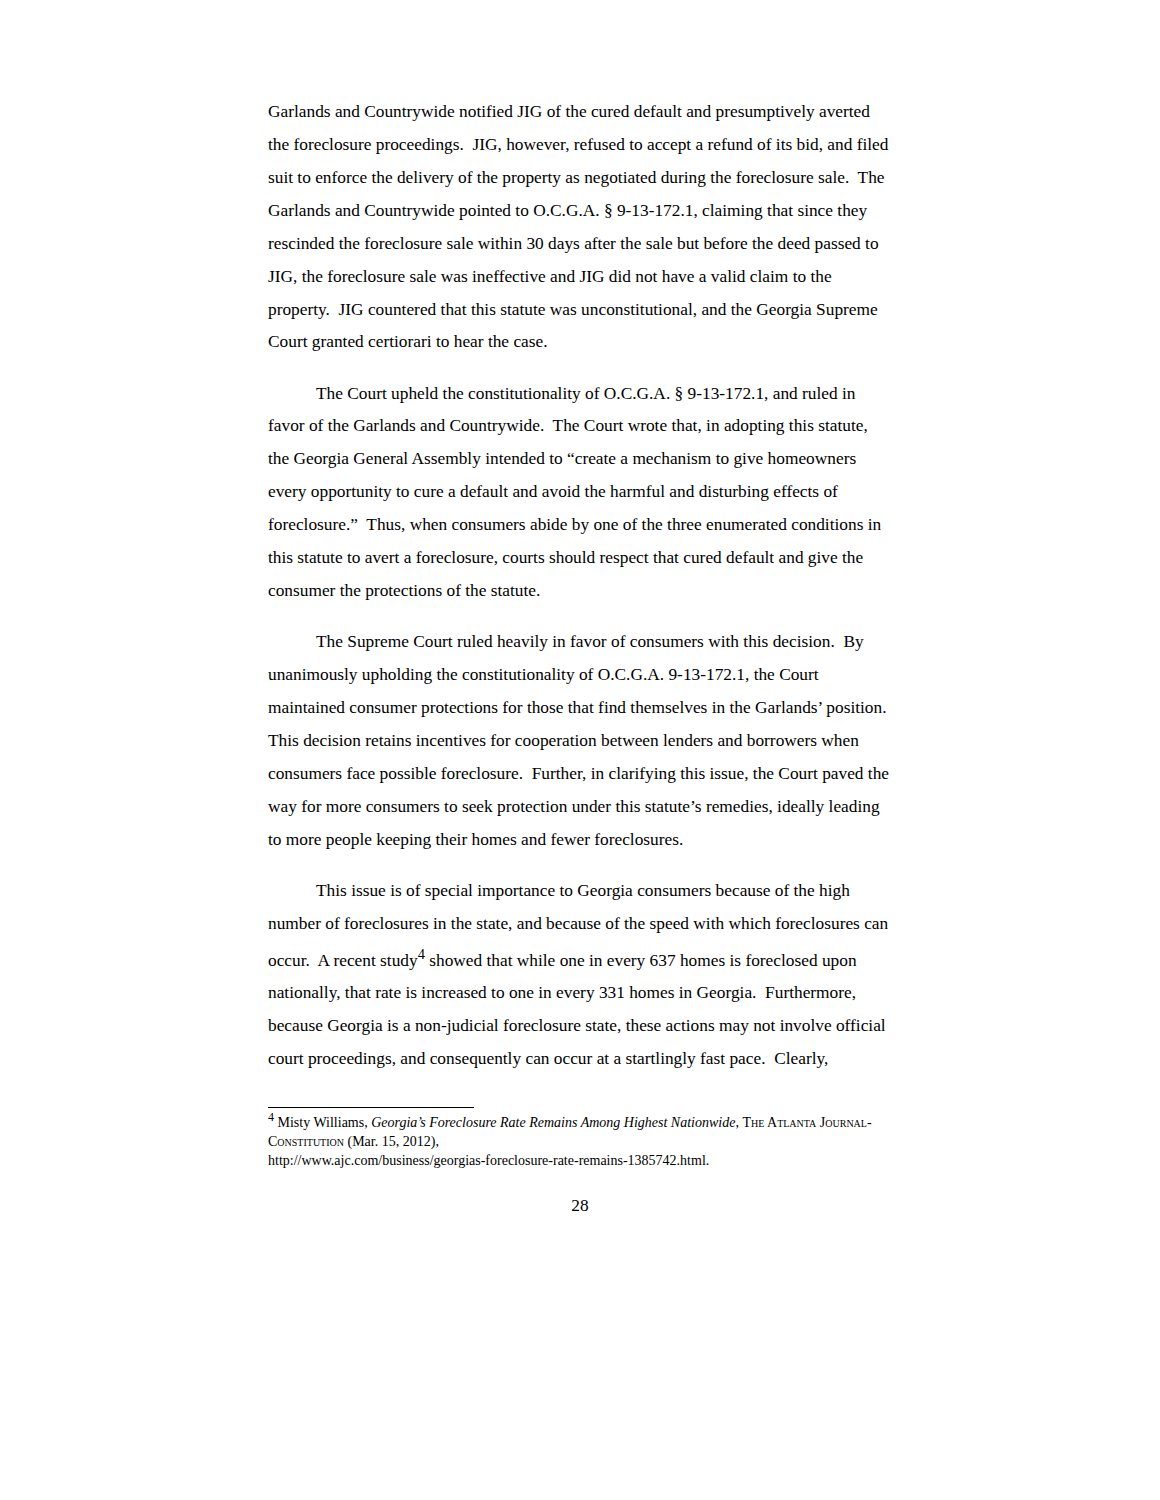Garlands and Countrywide notified JIG of the cured default and presumptively averted the foreclosure proceedings. JIG, however, refused to accept a refund of its bid, and filed suit to enforce the delivery of the property as negotiated during the foreclosure sale. The Garlands and Countrywide pointed to O.C.G.A. § 9-13-172.1, claiming that since they rescinded the foreclosure sale within 30 days after the sale but before the deed passed to JIG, the foreclosure sale was ineffective and JIG did not have a valid claim to the property. JIG countered that this statute was unconstitutional, and the Georgia Supreme Court granted certiorari to hear the case.
The Court upheld the constitutionality of O.C.G.A. § 9-13-172.1, and ruled in favor of the Garlands and Countrywide. The Court wrote that, in adopting this statute, the Georgia General Assembly intended to “create a mechanism to give homeowners every opportunity to cure a default and avoid the harmful and disturbing effects of foreclosure.” Thus, when consumers abide by one of the three enumerated conditions in this statute to avert a foreclosure, courts should respect that cured default and give the consumer the protections of the statute.
The Supreme Court ruled heavily in favor of consumers with this decision. By unanimously upholding the constitutionality of O.C.G.A. 9-13-172.1, the Court maintained consumer protections for those that find themselves in the Garlands’ position. This decision retains incentives for cooperation between lenders and borrowers when consumers face possible foreclosure. Further, in clarifying this issue, the Court paved the way for more consumers to seek protection under this statute’s remedies, ideally leading to more people keeping their homes and fewer foreclosures.
This issue is of special importance to Georgia consumers because of the high number of foreclosures in the state, and because of the speed with which foreclosures can occur. A recent study4 showed that while one in every 637 homes is foreclosed upon nationally, that rate is increased to one in every 331 homes in Georgia. Furthermore, because Georgia is a non-judicial foreclosure state, these actions may not involve official court proceedings, and consequently can occur at a startlingly fast pace. Clearly,
4 Misty Williams, Georgia’s Foreclosure Rate Remains Among Highest Nationwide, The Atlanta Journal-Constitution (Mar. 15, 2012),
http://www.ajc.com/business/georgias-foreclosure-rate-remains-1385742.html.
28